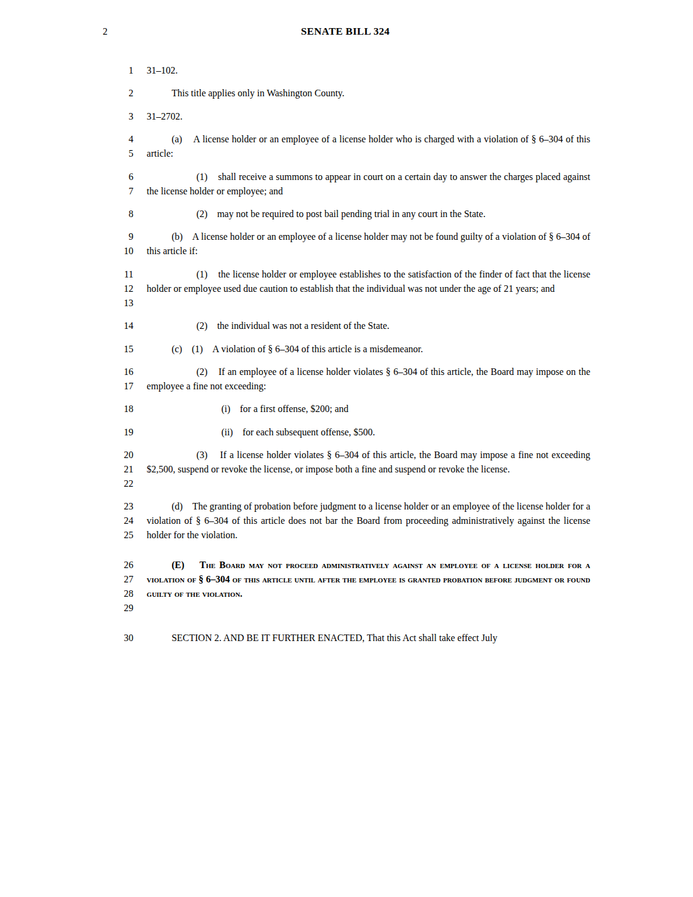2
SENATE BILL 324
1
31–102.
2
This title applies only in Washington County.
3
31–2702.
45
(a) A license holder or an employee of a license holder who is charged with a violation of § 6–304 of this article:
67
(1) shall receive a summons to appear in court on a certain day to answer the charges placed against the license holder or employee; and
8
(2) may not be required to post bail pending trial in any court in the State.
910
(b) A license holder or an employee of a license holder may not be found guilty of a violation of § 6–304 of this article if:
111213
(1) the license holder or employee establishes to the satisfaction of the finder of fact that the license holder or employee used due caution to establish that the individual was not under the age of 21 years; and
14
(2) the individual was not a resident of the State.
15
(c) (1) A violation of § 6–304 of this article is a misdemeanor.
1617
(2) If an employee of a license holder violates § 6–304 of this article, the Board may impose on the employee a fine not exceeding:
18
(i) for a first offense, $200; and
19
(ii) for each subsequent offense, $500.
202122
(3) If a license holder violates § 6–304 of this article, the Board may impose a fine not exceeding $2,500, suspend or revoke the license, or impose both a fine and suspend or revoke the license.
232425
(d) The granting of probation before judgment to a license holder or an employee of the license holder for a violation of § 6–304 of this article does not bar the Board from proceeding administratively against the license holder for the violation.
26272829
(E) The Board may not proceed administratively against an employee of a license holder for a violation of § 6–304 of this article until after the employee is granted probation before judgment or found guilty of the violation.
30
SECTION 2. AND BE IT FURTHER ENACTED, That this Act shall take effect July